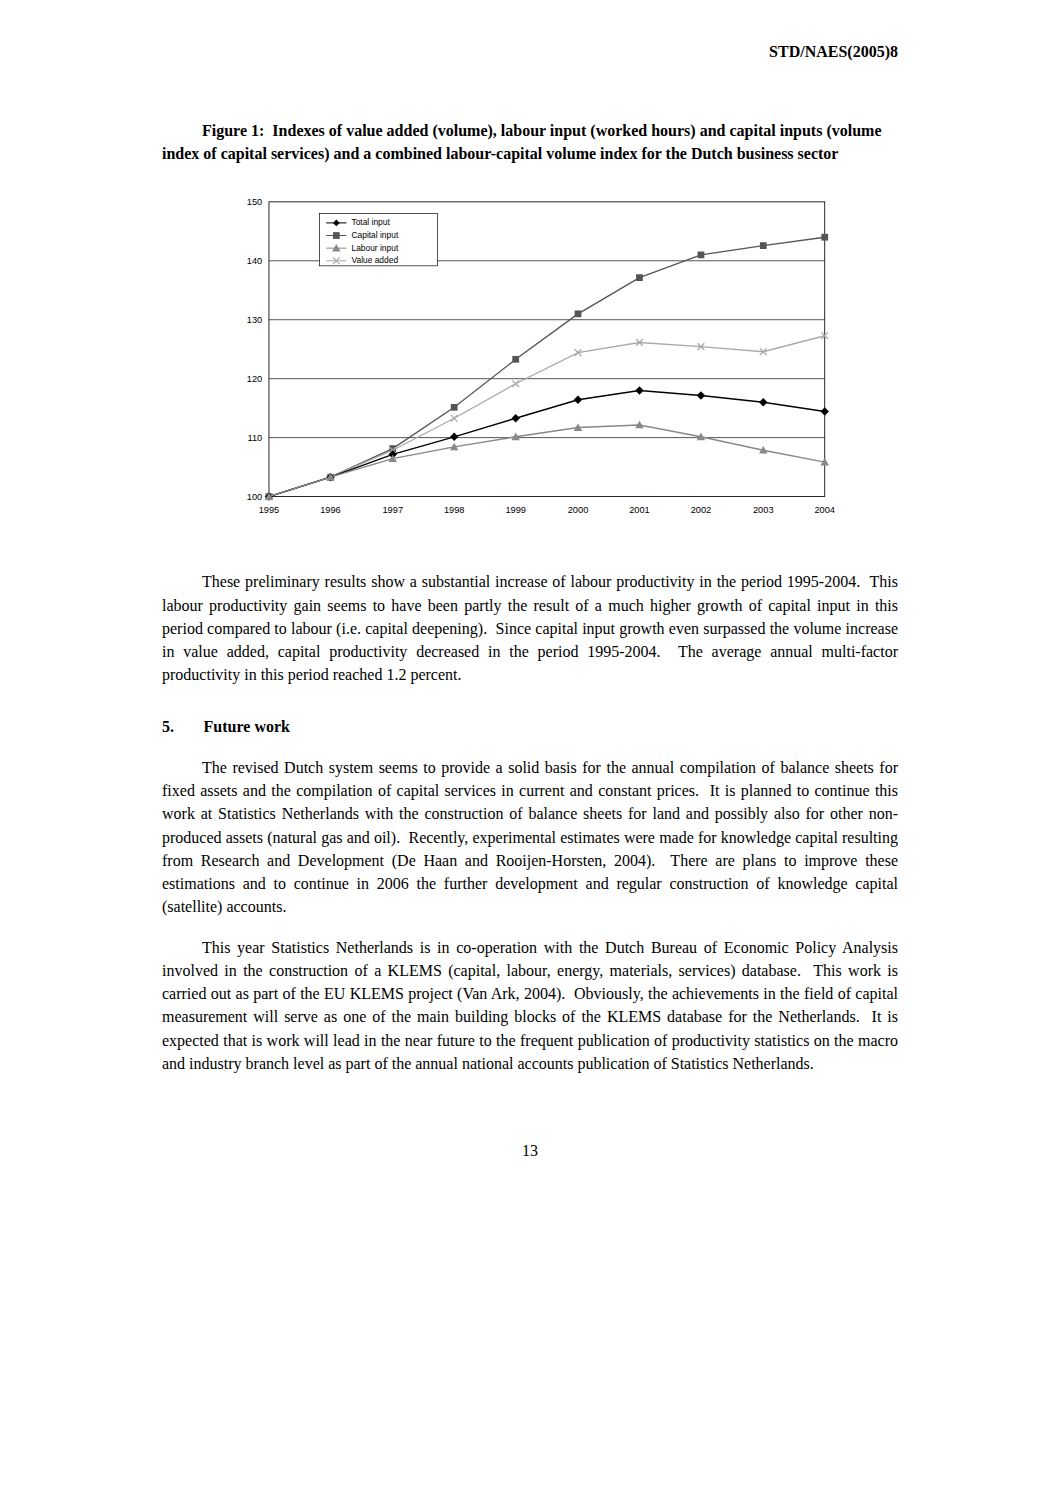STD/NAES(2005)8
Figure 1: Indexes of value added (volume), labour input (worked hours) and capital inputs (volume index of capital services) and a combined labour-capital volume index for the Dutch business sector
150 140 130 120 110 100 1995 1996 1997 1998 1999 2000 2001 2002 2003 2004 Total input Capital input Labour input Value added
These preliminary results show a substantial increase of labour productivity in the period 1995-2004. This labour productivity gain seems to have been partly the result of a much higher growth of capital input in this period compared to labour (i.e. capital deepening). Since capital input growth even surpassed the volume increase in value added, capital productivity decreased in the period 1995-2004. The average annual multi-factor productivity in this period reached 1.2 percent.
5. Future work
The revised Dutch system seems to provide a solid basis for the annual compilation of balance sheets for fixed assets and the compilation of capital services in current and constant prices. It is planned to continue this work at Statistics Netherlands with the construction of balance sheets for land and possibly also for other non-produced assets (natural gas and oil). Recently, experimental estimates were made for knowledge capital resulting from Research and Development (De Haan and Rooijen-Horsten, 2004). There are plans to improve these estimations and to continue in 2006 the further development and regular construction of knowledge capital (satellite) accounts.
This year Statistics Netherlands is in co-operation with the Dutch Bureau of Economic Policy Analysis involved in the construction of a KLEMS (capital, labour, energy, materials, services) database. This work is carried out as part of the EU KLEMS project (Van Ark, 2004). Obviously, the achievements in the field of capital measurement will serve as one of the main building blocks of the KLEMS database for the Netherlands. It is expected that is work will lead in the near future to the frequent publication of productivity statistics on the macro and industry branch level as part of the annual national accounts publication of Statistics Netherlands.
13